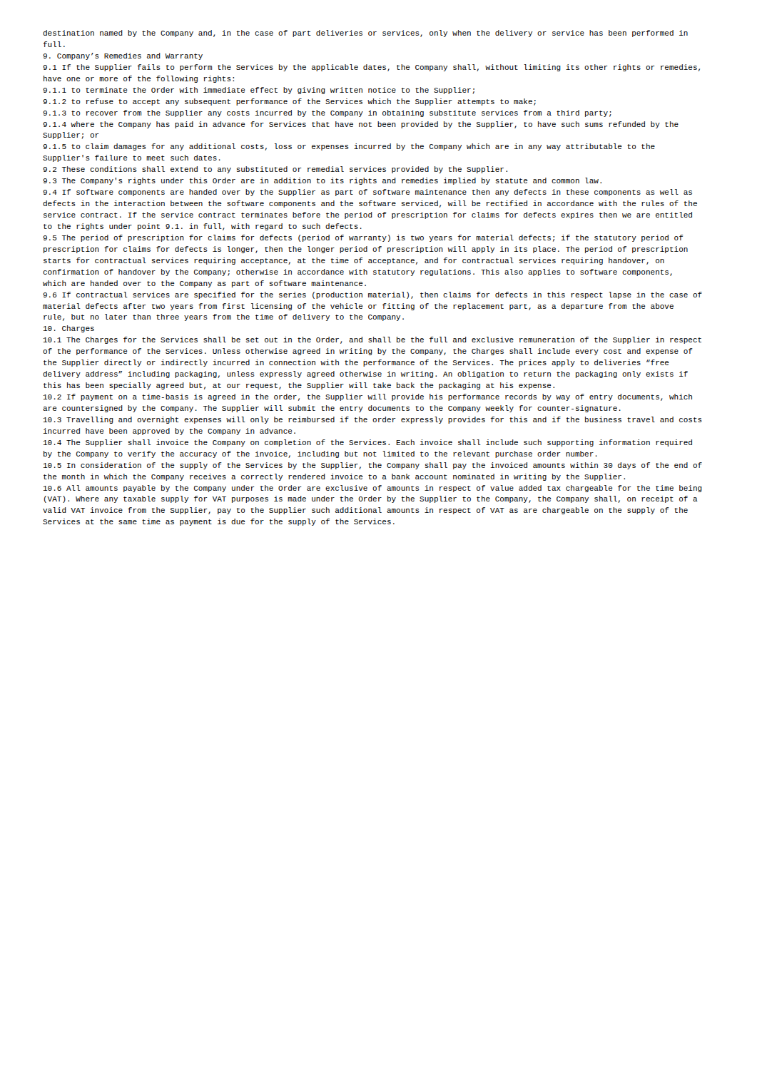destination named by the Company and, in the case of part deliveries or services, only when the delivery or service has been performed in
full.
9. Company’s Remedies and Warranty
9.1 If the Supplier fails to perform the Services by the applicable dates, the Company shall, without limiting its other rights or remedies,
have one or more of the following rights:
9.1.1 to terminate the Order with immediate effect by giving written notice to the Supplier;
9.1.2 to refuse to accept any subsequent performance of the Services which the Supplier attempts to make;
9.1.3 to recover from the Supplier any costs incurred by the Company in obtaining substitute services from a third party;
9.1.4 where the Company has paid in advance for Services that have not been provided by the Supplier, to have such sums refunded by the
Supplier; or
9.1.5 to claim damages for any additional costs, loss or expenses incurred by the Company which are in any way attributable to the
Supplier's failure to meet such dates.
9.2 These conditions shall extend to any substituted or remedial services provided by the Supplier.
9.3 The Company's rights under this Order are in addition to its rights and remedies implied by statute and common law.
9.4 If software components are handed over by the Supplier as part of software maintenance then any defects in these components as well as
defects in the interaction between the software components and the software serviced, will be rectified in accordance with the rules of the
service contract. If the service contract terminates before the period of prescription for claims for defects expires then we are entitled
to the rights under point 9.1. in full, with regard to such defects.
9.5 The period of prescription for claims for defects (period of warranty) is two years for material defects; if the statutory period of
prescription for claims for defects is longer, then the longer period of prescription will apply in its place. The period of prescription
starts for contractual services requiring acceptance, at the time of acceptance, and for contractual services requiring handover, on
confirmation of handover by the Company; otherwise in accordance with statutory regulations. This also applies to software components,
which are handed over to the Company as part of software maintenance.
9.6 If contractual services are specified for the series (production material), then claims for defects in this respect lapse in the case of
material defects after two years from first licensing of the vehicle or fitting of the replacement part, as a departure from the above
rule, but no later than three years from the time of delivery to the Company.
10. Charges
10.1 The Charges for the Services shall be set out in the Order, and shall be the full and exclusive remuneration of the Supplier in respect
of the performance of the Services. Unless otherwise agreed in writing by the Company, the Charges shall include every cost and expense of
the Supplier directly or indirectly incurred in connection with the performance of the Services. The prices apply to deliveries “free
delivery address” including packaging, unless expressly agreed otherwise in writing. An obligation to return the packaging only exists if
this has been specially agreed but, at our request, the Supplier will take back the packaging at his expense.
10.2 If payment on a time-basis is agreed in the order, the Supplier will provide his performance records by way of entry documents, which
are countersigned by the Company. The Supplier will submit the entry documents to the Company weekly for counter-signature.
10.3 Travelling and overnight expenses will only be reimbursed if the order expressly provides for this and if the business travel and costs
incurred have been approved by the Company in advance.
10.4 The Supplier shall invoice the Company on completion of the Services. Each invoice shall include such supporting information required
by the Company to verify the accuracy of the invoice, including but not limited to the relevant purchase order number.
10.5 In consideration of the supply of the Services by the Supplier, the Company shall pay the invoiced amounts within 30 days of the end of
the month in which the Company receives a correctly rendered invoice to a bank account nominated in writing by the Supplier.
10.6 All amounts payable by the Company under the Order are exclusive of amounts in respect of value added tax chargeable for the time being
(VAT). Where any taxable supply for VAT purposes is made under the Order by the Supplier to the Company, the Company shall, on receipt of a
valid VAT invoice from the Supplier, pay to the Supplier such additional amounts in respect of VAT as are chargeable on the supply of the
Services at the same time as payment is due for the supply of the Services.